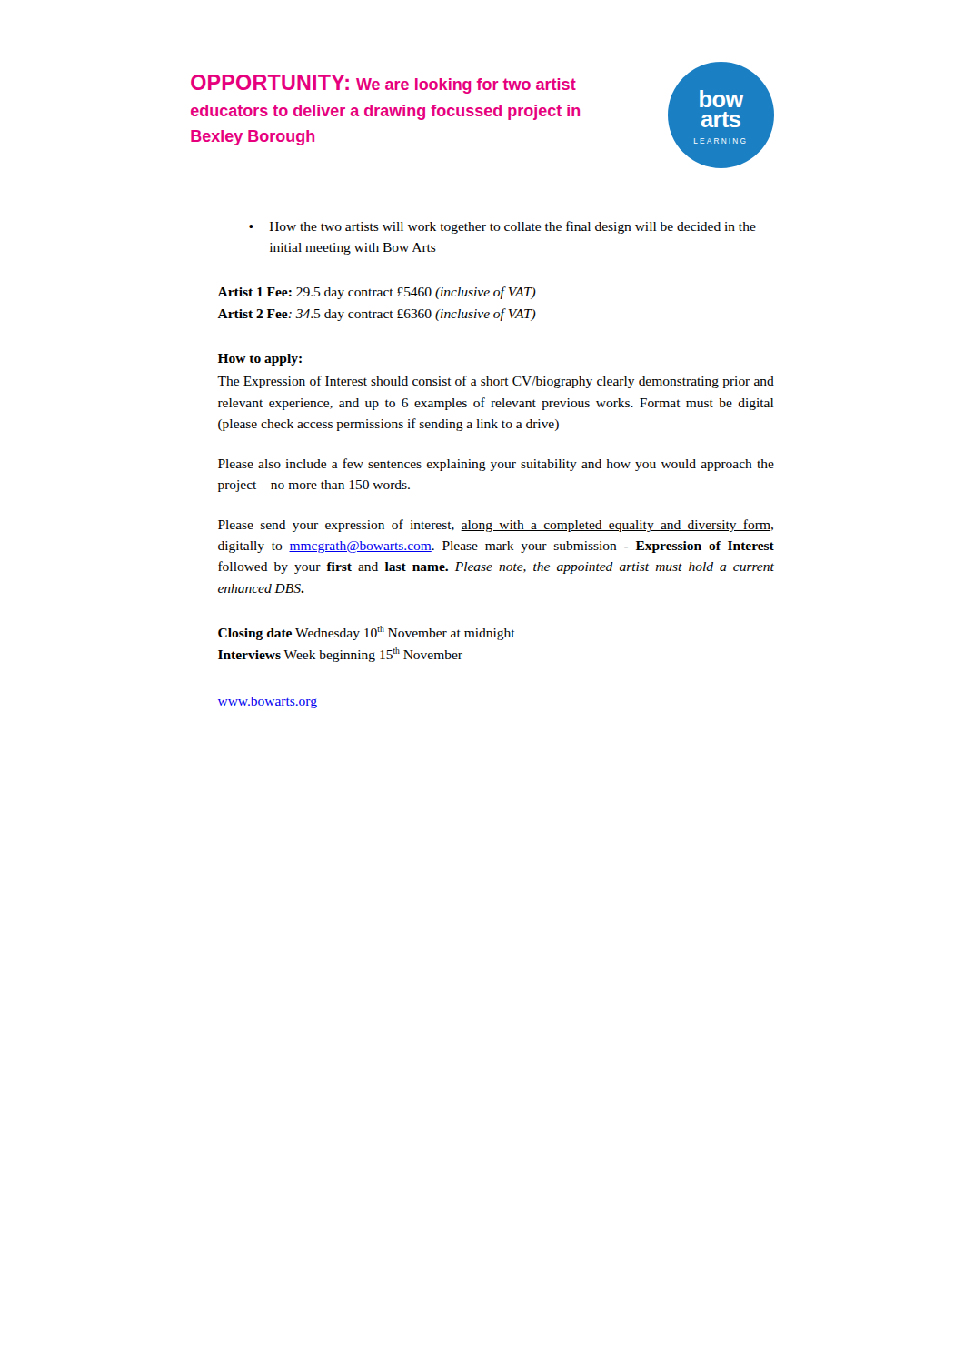OPPORTUNITY: We are looking for two artist educators to deliver a drawing focussed project in Bexley Borough
bow arts learning
How the two artists will work together to collate the final design will be decided in the initial meeting with Bow Arts
Artist 1 Fee: 29.5 day contract £5460 (inclusive of VAT)
Artist 2 Fee: 34.5 day contract £6360 (inclusive of VAT)
How to apply:
The Expression of Interest should consist of a short CV/biography clearly demonstrating prior and relevant experience, and up to 6 examples of relevant previous works. Format must be digital (please check access permissions if sending a link to a drive)
Please also include a few sentences explaining your suitability and how you would approach the project – no more than 150 words.
Please send your expression of interest, along with a completed equality and diversity form, digitally to mmcgrath@bowarts.com. Please mark your submission - Expression of Interest followed by your first and last name. Please note, the appointed artist must hold a current enhanced DBS.
Closing date Wednesday 10th November at midnight
Interviews Week beginning 15th November
www.bowarts.org